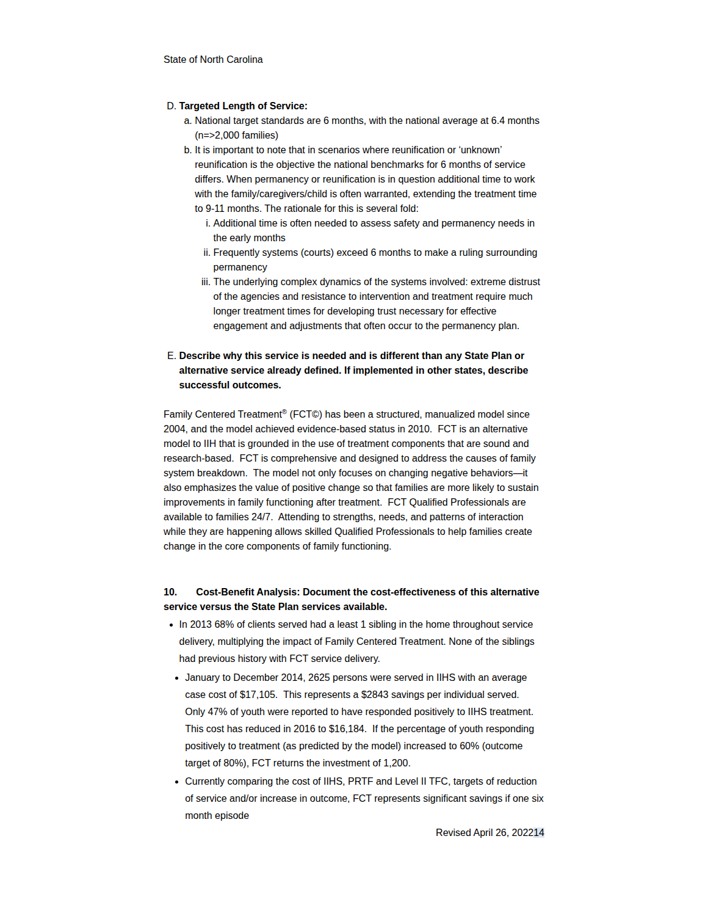State of North Carolina
Targeted Length of Service:
National target standards are 6 months, with the national average at 6.4 months (n=>2,000 families)
It is important to note that in scenarios where reunification or ‘unknown’ reunification is the objective the national benchmarks for 6 months of service differs. When permanency or reunification is in question additional time to work with the family/caregivers/child is often warranted, extending the treatment time to 9-11 months. The rationale for this is several fold:
Additional time is often needed to assess safety and permanency needs in the early months
Frequently systems (courts) exceed 6 months to make a ruling surrounding permanency
The underlying complex dynamics of the systems involved: extreme distrust of the agencies and resistance to intervention and treatment require much longer treatment times for developing trust necessary for effective engagement and adjustments that often occur to the permanency plan.
Describe why this service is needed and is different than any State Plan or alternative service already defined. If implemented in other states, describe successful outcomes.
Family Centered Treatment® (FCT©) has been a structured, manualized model since 2004, and the model achieved evidence-based status in 2010. FCT is an alternative model to IIH that is grounded in the use of treatment components that are sound and research-based. FCT is comprehensive and designed to address the causes of family system breakdown. The model not only focuses on changing negative behaviors—it also emphasizes the value of positive change so that families are more likely to sustain improvements in family functioning after treatment. FCT Qualified Professionals are available to families 24/7. Attending to strengths, needs, and patterns of interaction while they are happening allows skilled Qualified Professionals to help families create change in the core components of family functioning.
10. Cost-Benefit Analysis: Document the cost-effectiveness of this alternative service versus the State Plan services available.
In 2013 68% of clients served had a least 1 sibling in the home throughout service delivery, multiplying the impact of Family Centered Treatment. None of the siblings had previous history with FCT service delivery.
January to December 2014, 2625 persons were served in IIHS with an average case cost of $17,105. This represents a $2843 savings per individual served. Only 47% of youth were reported to have responded positively to IIHS treatment. This cost has reduced in 2016 to $16,184. If the percentage of youth responding positively to treatment (as predicted by the model) increased to 60% (outcome target of 80%), FCT returns the investment of 1,200.
Currently comparing the cost of IIHS, PRTF and Level II TFC, targets of reduction of service and/or increase in outcome, FCT represents significant savings if one six month episode
Revised April 26, 202214